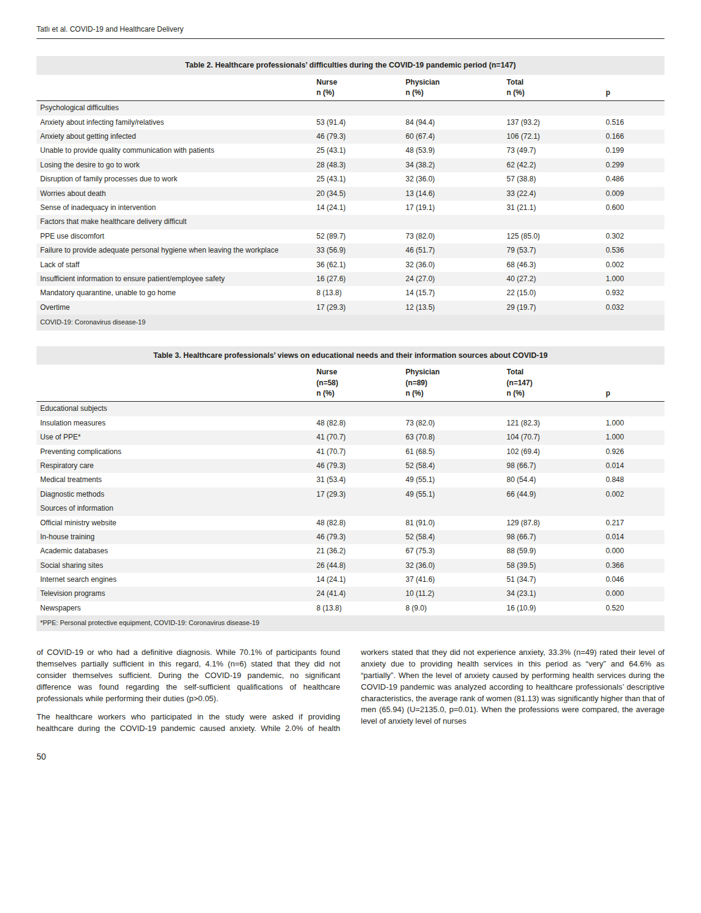Tatlı et al. COVID-19 and Healthcare Delivery
Table 2. Healthcare professionals’ difficulties during the COVID-19 pandemic period (n=147)
| | Nurse n (%) | Physician n (%) | Total n (%) | p |
| --- | --- | --- | --- | --- |
| Psychological difficulties |
| Anxiety about infecting family/relatives | 53 (91.4) | 84 (94.4) | 137 (93.2) | 0.516 |
| Anxiety about getting infected | 46 (79.3) | 60 (67.4) | 106 (72.1) | 0.166 |
| Unable to provide quality communication with patients | 25 (43.1) | 48 (53.9) | 73 (49.7) | 0.199 |
| Losing the desire to go to work | 28 (48.3) | 34 (38.2) | 62 (42.2) | 0.299 |
| Disruption of family processes due to work | 25 (43.1) | 32 (36.0) | 57 (38.8) | 0.486 |
| Worries about death | 20 (34.5) | 13 (14.6) | 33 (22.4) | 0.009 |
| Sense of inadequacy in intervention | 14 (24.1) | 17 (19.1) | 31 (21.1) | 0.600 |
| Factors that make healthcare delivery difficult |
| PPE use discomfort | 52 (89.7) | 73 (82.0) | 125 (85.0) | 0.302 |
| Failure to provide adequate personal hygiene when leaving the workplace | 33 (56.9) | 46 (51.7) | 79 (53.7) | 0.536 |
| Lack of staff | 36 (62.1) | 32 (36.0) | 68 (46.3) | 0.002 |
| Insufficient information to ensure patient/employee safety | 16 (27.6) | 24 (27.0) | 40 (27.2) | 1.000 |
| Mandatory quarantine, unable to go home | 8 (13.8) | 14 (15.7) | 22 (15.0) | 0.932 |
| Overtime | 17 (29.3) | 12 (13.5) | 29 (19.7) | 0.032 |
| COVID-19: Coronavirus disease-19 |
Table 3. Healthcare professionals’ views on educational needs and their information sources about COVID-19
| | Nurse (n=58) n (%) | Physician (n=89) n (%) | Total (n=147) n (%) | p |
| --- | --- | --- | --- | --- |
| Educational subjects |
| Insulation measures | 48 (82.8) | 73 (82.0) | 121 (82.3) | 1.000 |
| Use of PPE* | 41 (70.7) | 63 (70.8) | 104 (70.7) | 1.000 |
| Preventing complications | 41 (70.7) | 61 (68.5) | 102 (69.4) | 0.926 |
| Respiratory care | 46 (79.3) | 52 (58.4) | 98 (66.7) | 0.014 |
| Medical treatments | 31 (53.4) | 49 (55.1) | 80 (54.4) | 0.848 |
| Diagnostic methods | 17 (29.3) | 49 (55.1) | 66 (44.9) | 0.002 |
| Sources of information |
| Official ministry website | 48 (82.8) | 81 (91.0) | 129 (87.8) | 0.217 |
| In-house training | 46 (79.3) | 52 (58.4) | 98 (66.7) | 0.014 |
| Academic databases | 21 (36.2) | 67 (75.3) | 88 (59.9) | 0.000 |
| Social sharing sites | 26 (44.8) | 32 (36.0) | 58 (39.5) | 0.366 |
| Internet search engines | 14 (24.1) | 37 (41.6) | 51 (34.7) | 0.046 |
| Television programs | 24 (41.4) | 10 (11.2) | 34 (23.1) | 0.000 |
| Newspapers | 8 (13.8) | 8 (9.0) | 16 (10.9) | 0.520 |
| *PPE: Personal protective equipment, COVID-19: Coronavirus disease-19 |
of COVID-19 or who had a definitive diagnosis. While 70.1% of participants found themselves partially sufficient in this regard, 4.1% (n=6) stated that they did not consider themselves sufficient. During the COVID-19 pandemic, no significant difference was found regarding the self-sufficient qualifications of healthcare professionals while performing their duties (p>0.05).
The healthcare workers who participated in the study were asked if providing healthcare during the COVID-19 pandemic caused anxiety. While 2.0% of health workers stated that they did not experience anxiety, 33.3% (n=49) rated their level of anxiety due to providing health services in this period as “very” and 64.6% as “partially”. When the level of anxiety caused by performing health services during the COVID-19 pandemic was analyzed according to healthcare professionals’ descriptive characteristics, the average rank of women (81.13) was significantly higher than that of men (65.94) (U=2135.0, p=0.01). When the professions were compared, the average level of anxiety level of nurses
50